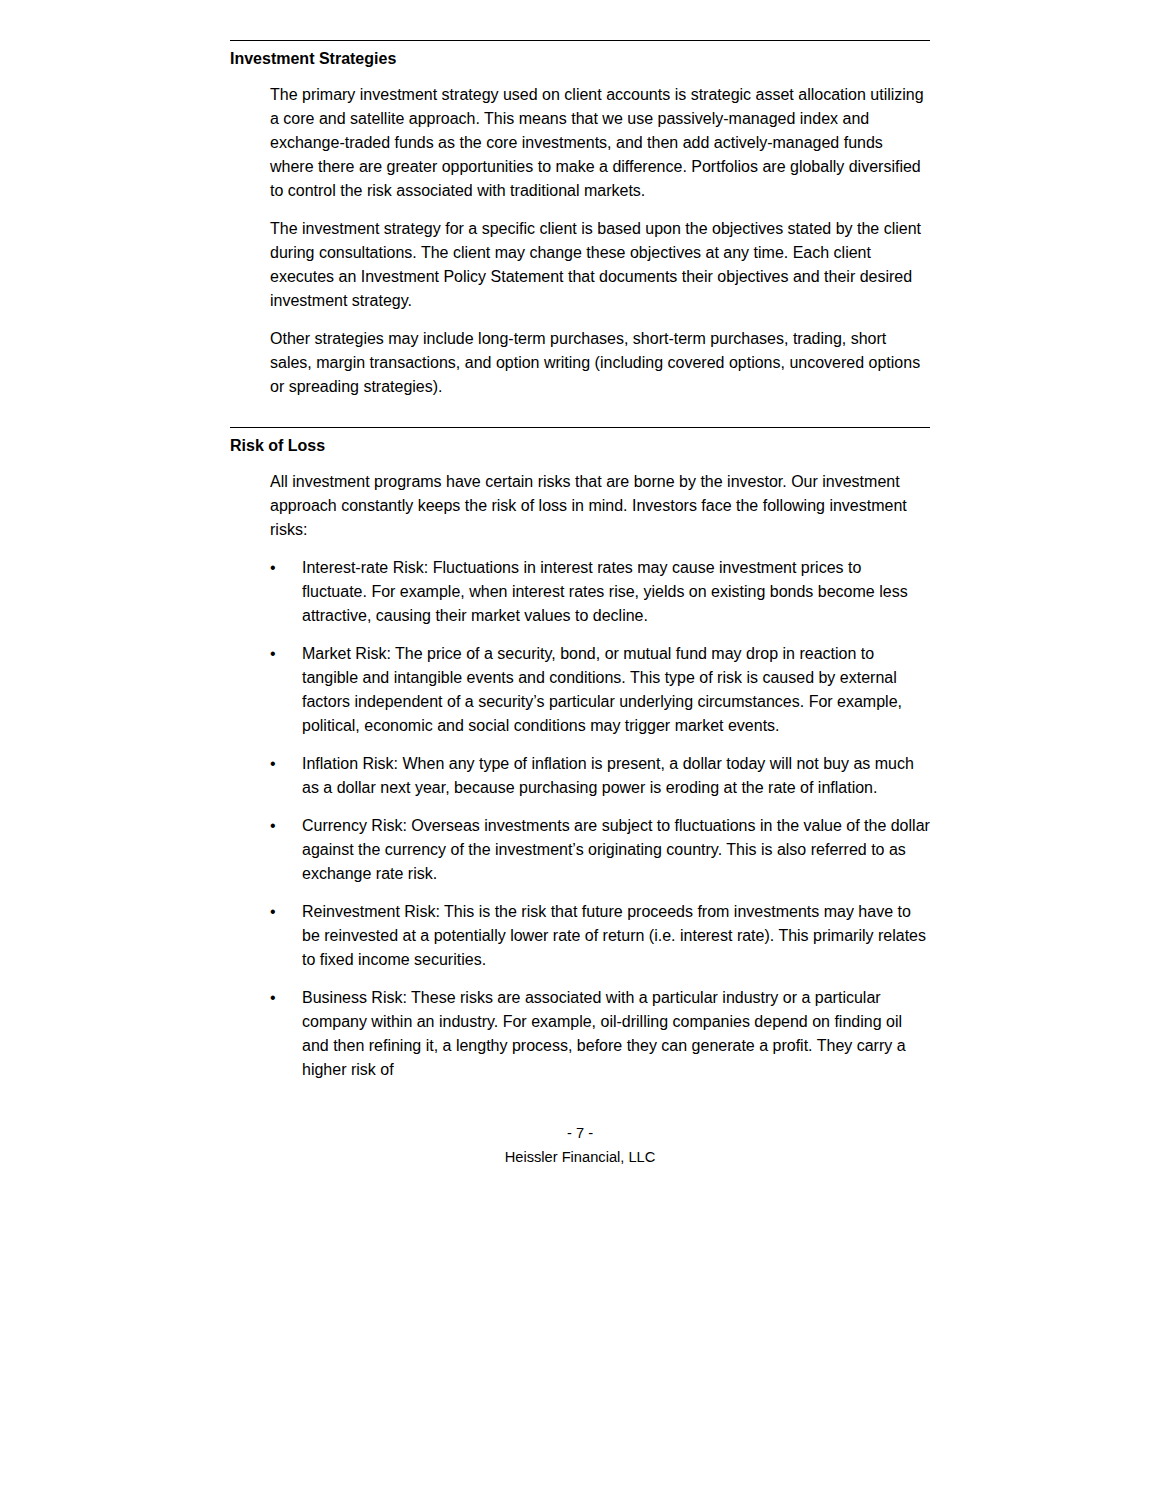Investment Strategies
The primary investment strategy used on client accounts is strategic asset allocation utilizing a core and satellite approach. This means that we use passively-managed index and exchange-traded funds as the core investments, and then add actively-managed funds where there are greater opportunities to make a difference. Portfolios are globally diversified to control the risk associated with traditional markets.
The investment strategy for a specific client is based upon the objectives stated by the client during consultations. The client may change these objectives at any time. Each client executes an Investment Policy Statement that documents their objectives and their desired investment strategy.
Other strategies may include long-term purchases, short-term purchases, trading, short sales, margin transactions, and option writing (including covered options, uncovered options or spreading strategies).
Risk of Loss
All investment programs have certain risks that are borne by the investor. Our investment approach constantly keeps the risk of loss in mind. Investors face the following investment risks:
Interest-rate Risk: Fluctuations in interest rates may cause investment prices to fluctuate. For example, when interest rates rise, yields on existing bonds become less attractive, causing their market values to decline.
Market Risk: The price of a security, bond, or mutual fund may drop in reaction to tangible and intangible events and conditions. This type of risk is caused by external factors independent of a security’s particular underlying circumstances. For example, political, economic and social conditions may trigger market events.
Inflation Risk: When any type of inflation is present, a dollar today will not buy as much as a dollar next year, because purchasing power is eroding at the rate of inflation.
Currency Risk: Overseas investments are subject to fluctuations in the value of the dollar against the currency of the investment’s originating country. This is also referred to as exchange rate risk.
Reinvestment Risk: This is the risk that future proceeds from investments may have to be reinvested at a potentially lower rate of return (i.e. interest rate). This primarily relates to fixed income securities.
Business Risk: These risks are associated with a particular industry or a particular company within an industry. For example, oil-drilling companies depend on finding oil and then refining it, a lengthy process, before they can generate a profit. They carry a higher risk of
- 7 -
Heissler Financial, LLC